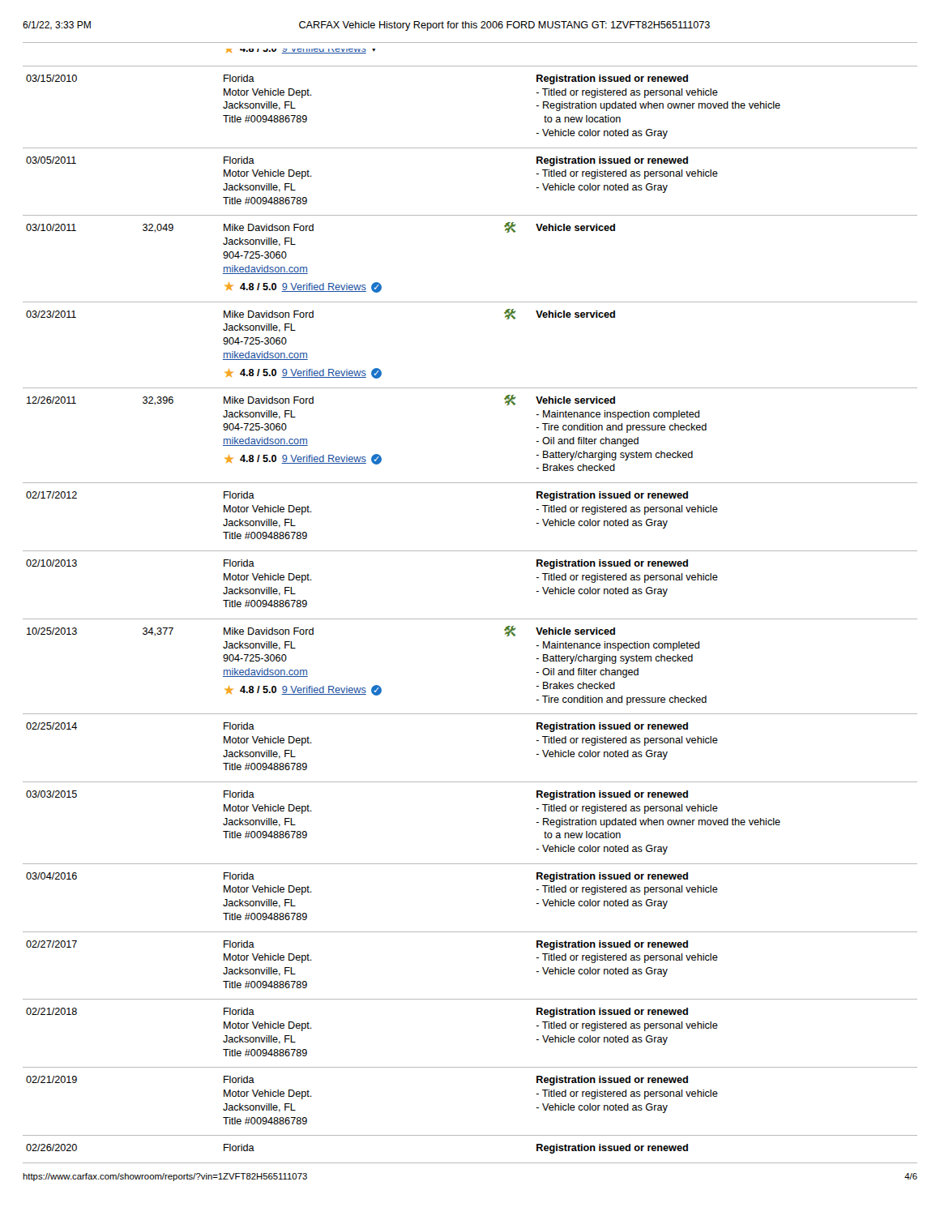6/1/22, 3:33 PM
CARFAX Vehicle History Report for this 2006 FORD MUSTANG GT: 1ZVFT82H565111073
| | | ★ 4.8 / 5.0 9 Verified Reviews ▾ | | |
| 03/15/2010 | | Florida Motor Vehicle Dept. Jacksonville, FL Title #0094886789 | | Registration issued or renewed Titled or registered as personal vehicle Registration updated when owner moved the vehicle to a new location Vehicle color noted as Gray |
| 03/05/2011 | | Florida Motor Vehicle Dept. Jacksonville, FL Title #0094886789 | | Registration issued or renewed Titled or registered as personal vehicle Vehicle color noted as Gray |
| 03/10/2011 | 32,049 | Mike Davidson Ford Jacksonville, FL 904-725-3060 mikedavidson.com ★ 4.8 / 5.0 9 Verified Reviews ✓ | 🛠 | Vehicle serviced |
| 03/23/2011 | | Mike Davidson Ford Jacksonville, FL 904-725-3060 mikedavidson.com ★ 4.8 / 5.0 9 Verified Reviews ✓ | 🛠 | Vehicle serviced |
| 12/26/2011 | 32,396 | Mike Davidson Ford Jacksonville, FL 904-725-3060 mikedavidson.com ★ 4.8 / 5.0 9 Verified Reviews ✓ | 🛠 | Vehicle serviced Maintenance inspection completed Tire condition and pressure checked Oil and filter changed Battery/charging system checked Brakes checked |
| 02/17/2012 | | Florida Motor Vehicle Dept. Jacksonville, FL Title #0094886789 | | Registration issued or renewed Titled or registered as personal vehicle Vehicle color noted as Gray |
| 02/10/2013 | | Florida Motor Vehicle Dept. Jacksonville, FL Title #0094886789 | | Registration issued or renewed Titled or registered as personal vehicle Vehicle color noted as Gray |
| 10/25/2013 | 34,377 | Mike Davidson Ford Jacksonville, FL 904-725-3060 mikedavidson.com ★ 4.8 / 5.0 9 Verified Reviews ✓ | 🛠 | Vehicle serviced Maintenance inspection completed Battery/charging system checked Oil and filter changed Brakes checked Tire condition and pressure checked |
| 02/25/2014 | | Florida Motor Vehicle Dept. Jacksonville, FL Title #0094886789 | | Registration issued or renewed Titled or registered as personal vehicle Vehicle color noted as Gray |
| 03/03/2015 | | Florida Motor Vehicle Dept. Jacksonville, FL Title #0094886789 | | Registration issued or renewed Titled or registered as personal vehicle Registration updated when owner moved the vehicle to a new location Vehicle color noted as Gray |
| 03/04/2016 | | Florida Motor Vehicle Dept. Jacksonville, FL Title #0094886789 | | Registration issued or renewed Titled or registered as personal vehicle Vehicle color noted as Gray |
| 02/27/2017 | | Florida Motor Vehicle Dept. Jacksonville, FL Title #0094886789 | | Registration issued or renewed Titled or registered as personal vehicle Vehicle color noted as Gray |
| 02/21/2018 | | Florida Motor Vehicle Dept. Jacksonville, FL Title #0094886789 | | Registration issued or renewed Titled or registered as personal vehicle Vehicle color noted as Gray |
| 02/21/2019 | | Florida Motor Vehicle Dept. Jacksonville, FL Title #0094886789 | | Registration issued or renewed Titled or registered as personal vehicle Vehicle color noted as Gray |
| 02/26/2020 | | Florida | | Registration issued or renewed |
https://www.carfax.com/showroom/reports/?vin=1ZVFT82H565111073 4/6